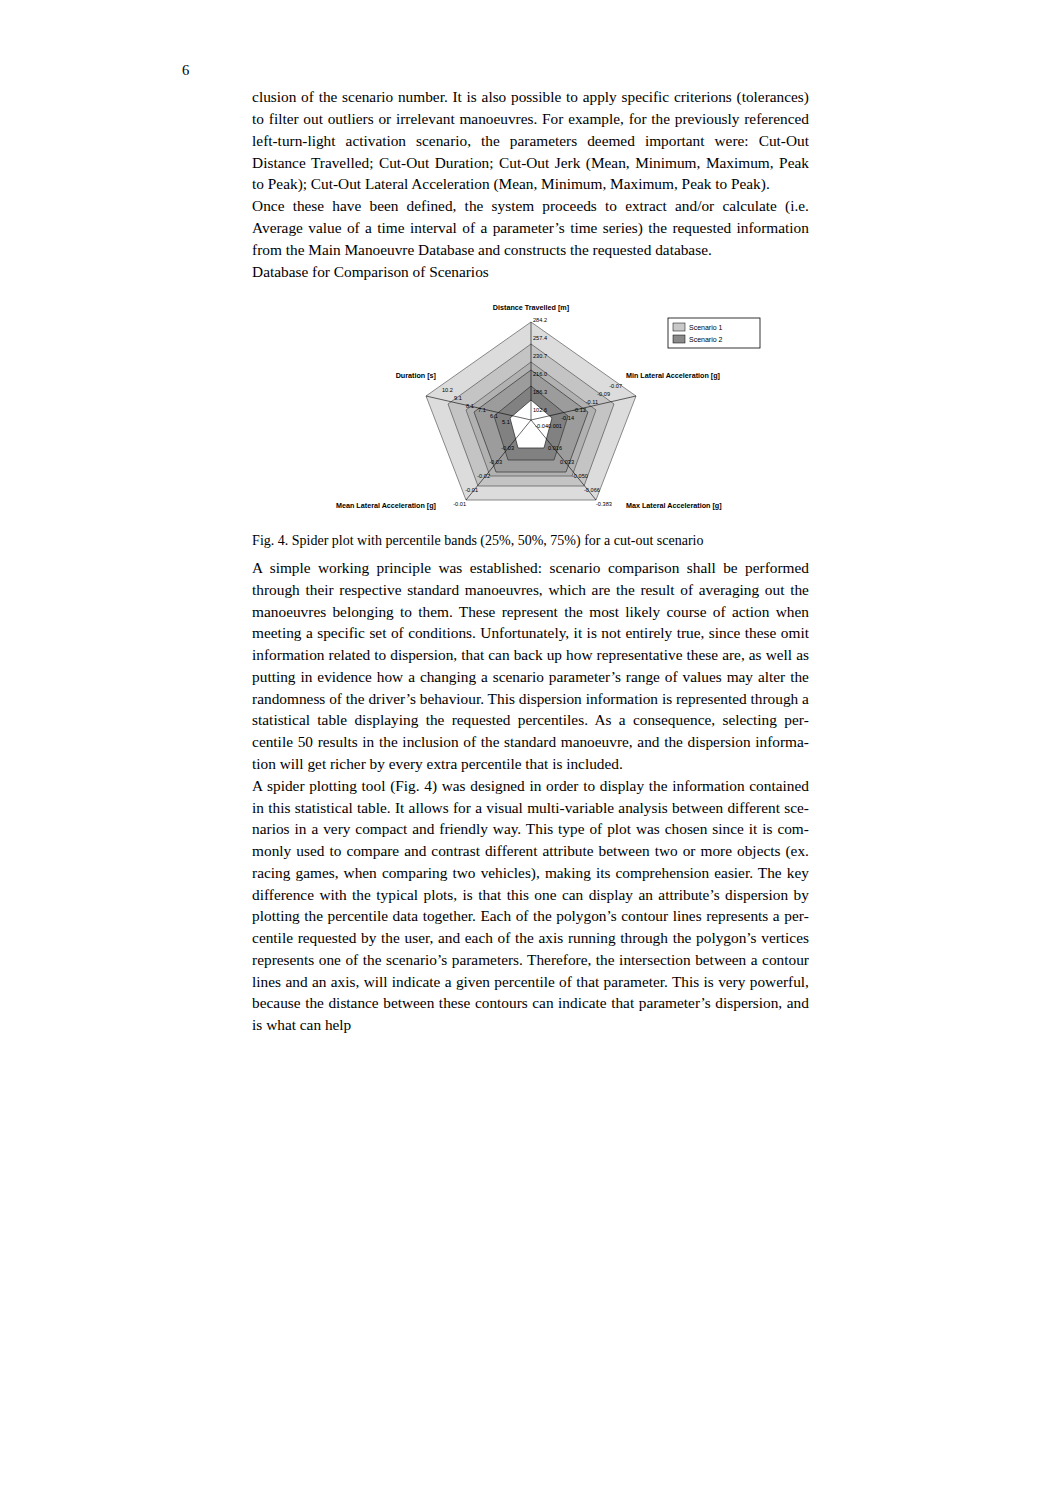6
clusion of the scenario number. It is also possible to apply specific criterions (tolerances) to filter out outliers or irrelevant manoeuvres. For example, for the previously referenced left-turn-light activation scenario, the parameters deemed important were: Cut-Out Distance Travelled; Cut-Out Duration; Cut-Out Jerk (Mean, Minimum, Maximum, Peak to Peak); Cut-Out Lateral Acceleration (Mean, Minimum, Maximum, Peak to Peak).
Once these have been defined, the system proceeds to extract and/or calculate (i.e. Average value of a time interval of a parameter’s time series) the requested information from the Main Manoeuvre Database and constructs the requested database.
Database for Comparison of Scenarios
Distance Travelled [m] Min Lateral Acceleration [g] Duration [s] Max Lateral Acceleration [g] Mean Lateral Acceleration [g] Scenario 1 Scenario 2 284.2 257.4 230.7 216.0 186.3 102.6 10.2 9.1 8.1 7.1 6.1 5.1 -0.07 -0.09 -0.11 -0.12 -0.14 -0.001 -0.04 -0.383 -0.066 -0.050 0.033 0.016 -0.01 -0.01 -0.02 -0.03 -0.03
Fig. 4. Spider plot with percentile bands (25%, 50%, 75%) for a cut-out scenario
A simple working principle was established: scenario comparison shall be performed through their respective standard manoeuvres, which are the result of averaging out the manoeuvres belonging to them. These represent the most likely course of action when meeting a specific set of conditions. Unfortunately, it is not entirely true, since these omit information related to dispersion, that can back up how representative these are, as well as putting in evidence how a changing a scenario parameter’s range of values may alter the randomness of the driver’s behaviour. This dispersion information is represented through a statistical table displaying the requested percentiles. As a consequence, selecting percentile 50 results in the inclusion of the standard manoeuvre, and the dispersion information will get richer by every extra percentile that is included.
A spider plotting tool (Fig. 4) was designed in order to display the information contained in this statistical table. It allows for a visual multi-variable analysis between different scenarios in a very compact and friendly way. This type of plot was chosen since it is commonly used to compare and contrast different attribute between two or more objects (ex. racing games, when comparing two vehicles), making its comprehension easier. The key difference with the typical plots, is that this one can display an attribute’s dispersion by plotting the percentile data together. Each of the polygon’s contour lines represents a percentile requested by the user, and each of the axis running through the polygon’s vertices represents one of the scenario’s parameters. Therefore, the intersection between a contour lines and an axis, will indicate a given percentile of that parameter. This is very powerful, because the distance between these contours can indicate that parameter’s dispersion, and is what can help